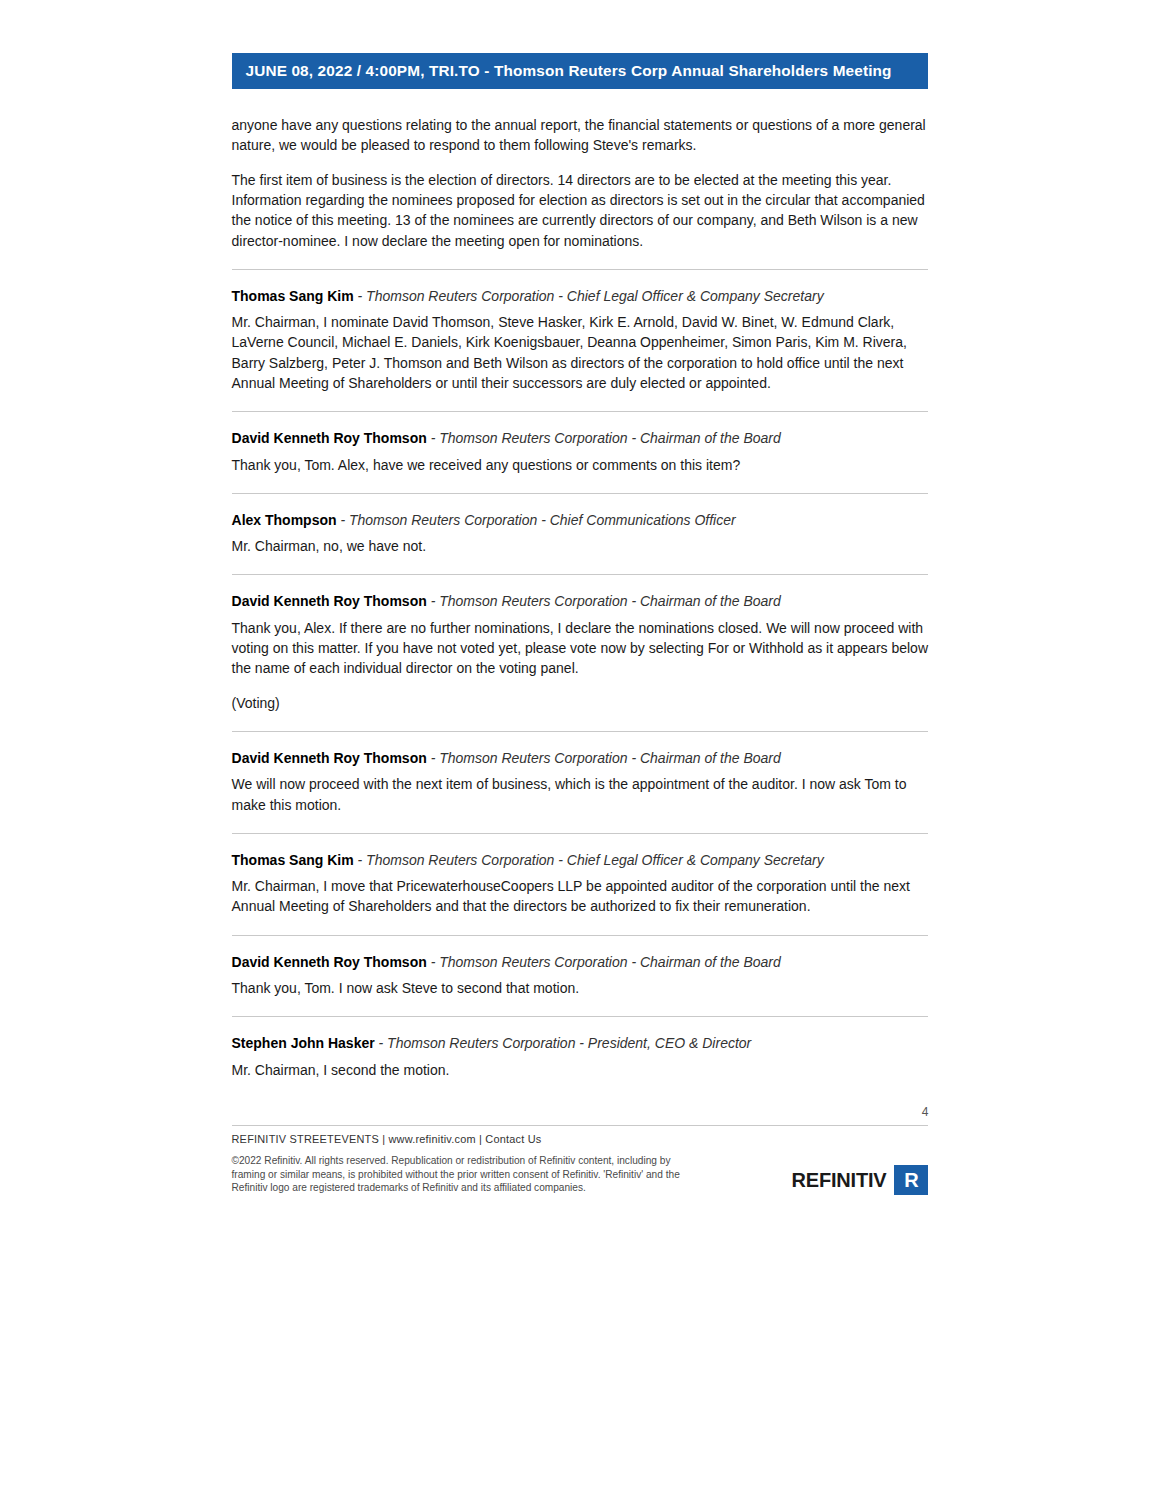JUNE 08, 2022 / 4:00PM, TRI.TO - Thomson Reuters Corp Annual Shareholders Meeting
anyone have any questions relating to the annual report, the financial statements or questions of a more general nature, we would be pleased to respond to them following Steve's remarks.
The first item of business is the election of directors. 14 directors are to be elected at the meeting this year. Information regarding the nominees proposed for election as directors is set out in the circular that accompanied the notice of this meeting. 13 of the nominees are currently directors of our company, and Beth Wilson is a new director-nominee. I now declare the meeting open for nominations.
Thomas Sang Kim - Thomson Reuters Corporation - Chief Legal Officer & Company Secretary
Mr. Chairman, I nominate David Thomson, Steve Hasker, Kirk E. Arnold, David W. Binet, W. Edmund Clark, LaVerne Council, Michael E. Daniels, Kirk Koenigsbauer, Deanna Oppenheimer, Simon Paris, Kim M. Rivera, Barry Salzberg, Peter J. Thomson and Beth Wilson as directors of the corporation to hold office until the next Annual Meeting of Shareholders or until their successors are duly elected or appointed.
David Kenneth Roy Thomson - Thomson Reuters Corporation - Chairman of the Board
Thank you, Tom. Alex, have we received any questions or comments on this item?
Alex Thompson - Thomson Reuters Corporation - Chief Communications Officer
Mr. Chairman, no, we have not.
David Kenneth Roy Thomson - Thomson Reuters Corporation - Chairman of the Board
Thank you, Alex. If there are no further nominations, I declare the nominations closed. We will now proceed with voting on this matter. If you have not voted yet, please vote now by selecting For or Withhold as it appears below the name of each individual director on the voting panel.
(Voting)
David Kenneth Roy Thomson - Thomson Reuters Corporation - Chairman of the Board
We will now proceed with the next item of business, which is the appointment of the auditor. I now ask Tom to make this motion.
Thomas Sang Kim - Thomson Reuters Corporation - Chief Legal Officer & Company Secretary
Mr. Chairman, I move that PricewaterhouseCoopers LLP be appointed auditor of the corporation until the next Annual Meeting of Shareholders and that the directors be authorized to fix their remuneration.
David Kenneth Roy Thomson - Thomson Reuters Corporation - Chairman of the Board
Thank you, Tom. I now ask Steve to second that motion.
Stephen John Hasker - Thomson Reuters Corporation - President, CEO & Director
Mr. Chairman, I second the motion.
4
REFINITIV STREETEVENTS | www.refinitiv.com | Contact Us
©2022 Refinitiv. All rights reserved. Republication or redistribution of Refinitiv content, including by framing or similar means, is prohibited without the prior written consent of Refinitiv. 'Refinitiv' and the Refinitiv logo are registered trademarks of Refinitiv and its affiliated companies.
REFINITIV R